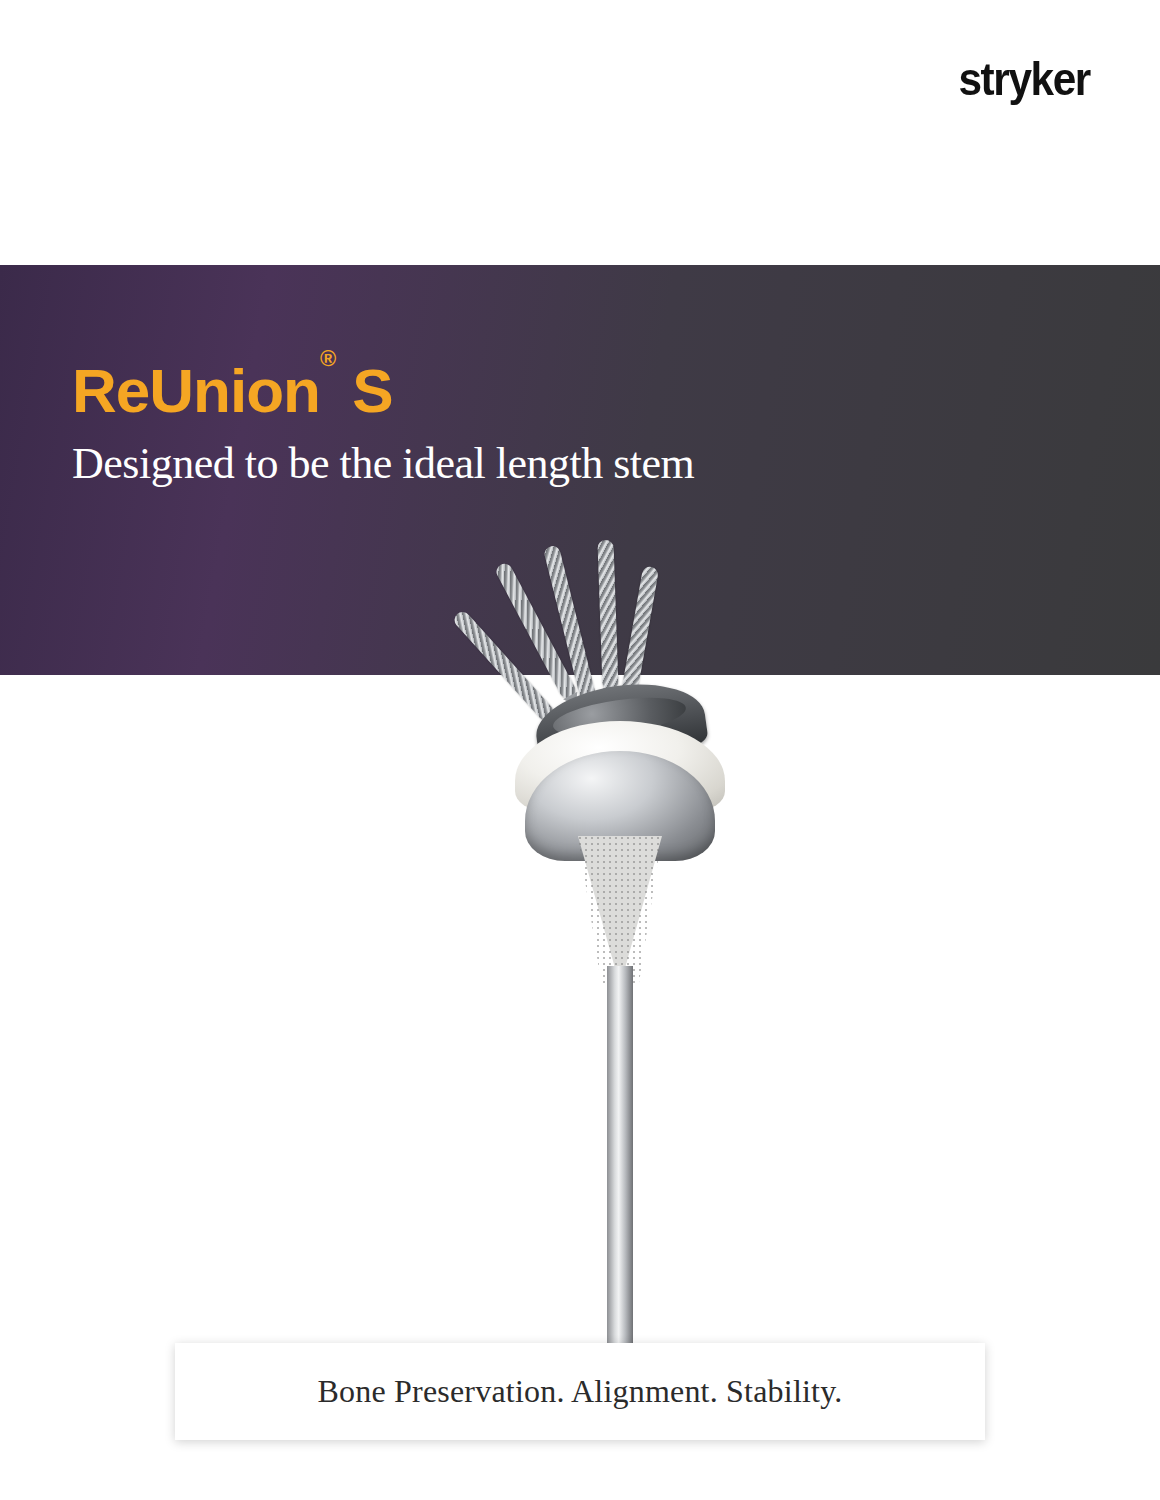stryker
ReUnion® S
Designed to be the ideal length stem
Bone Preservation. Alignment. Stability.